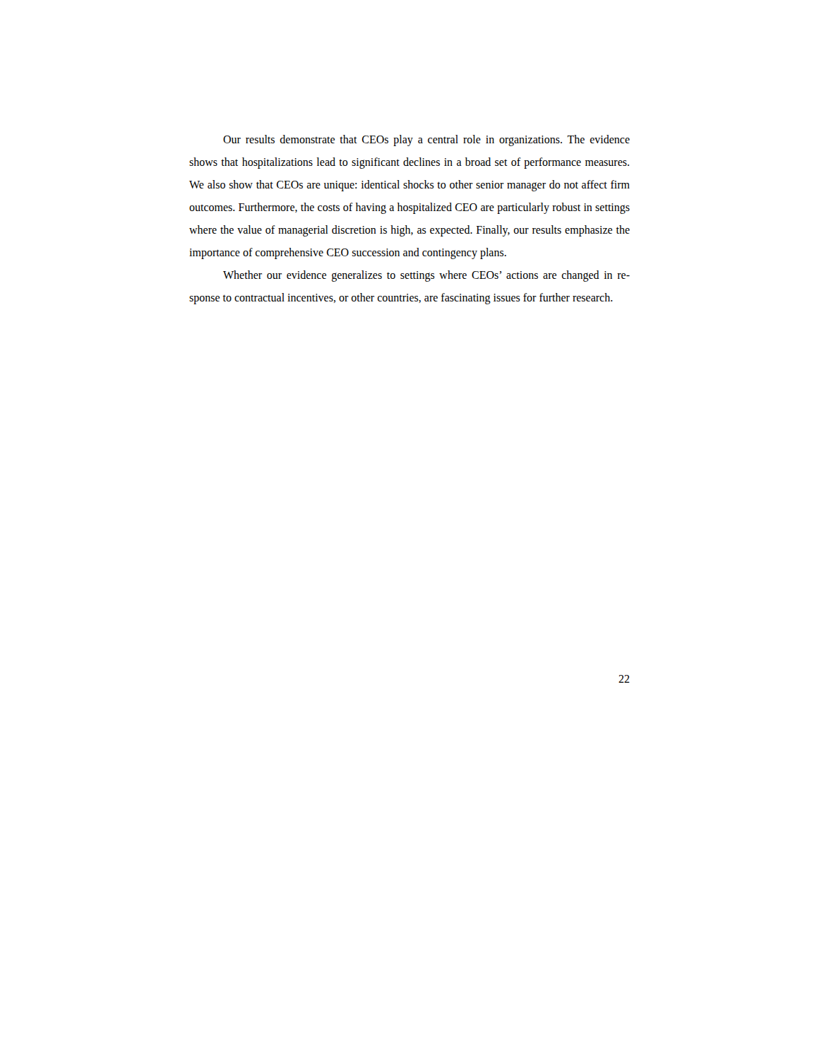Our results demonstrate that CEOs play a central role in organizations. The evidence shows that hospitalizations lead to significant declines in a broad set of performance measures. We also show that CEOs are unique: identical shocks to other senior manager do not affect firm outcomes. Furthermore, the costs of having a hospitalized CEO are particularly robust in settings where the value of managerial discretion is high, as expected. Finally, our results emphasize the importance of comprehensive CEO succession and contingency plans.
Whether our evidence generalizes to settings where CEOs’ actions are changed in response to contractual incentives, or other countries, are fascinating issues for further research.
22